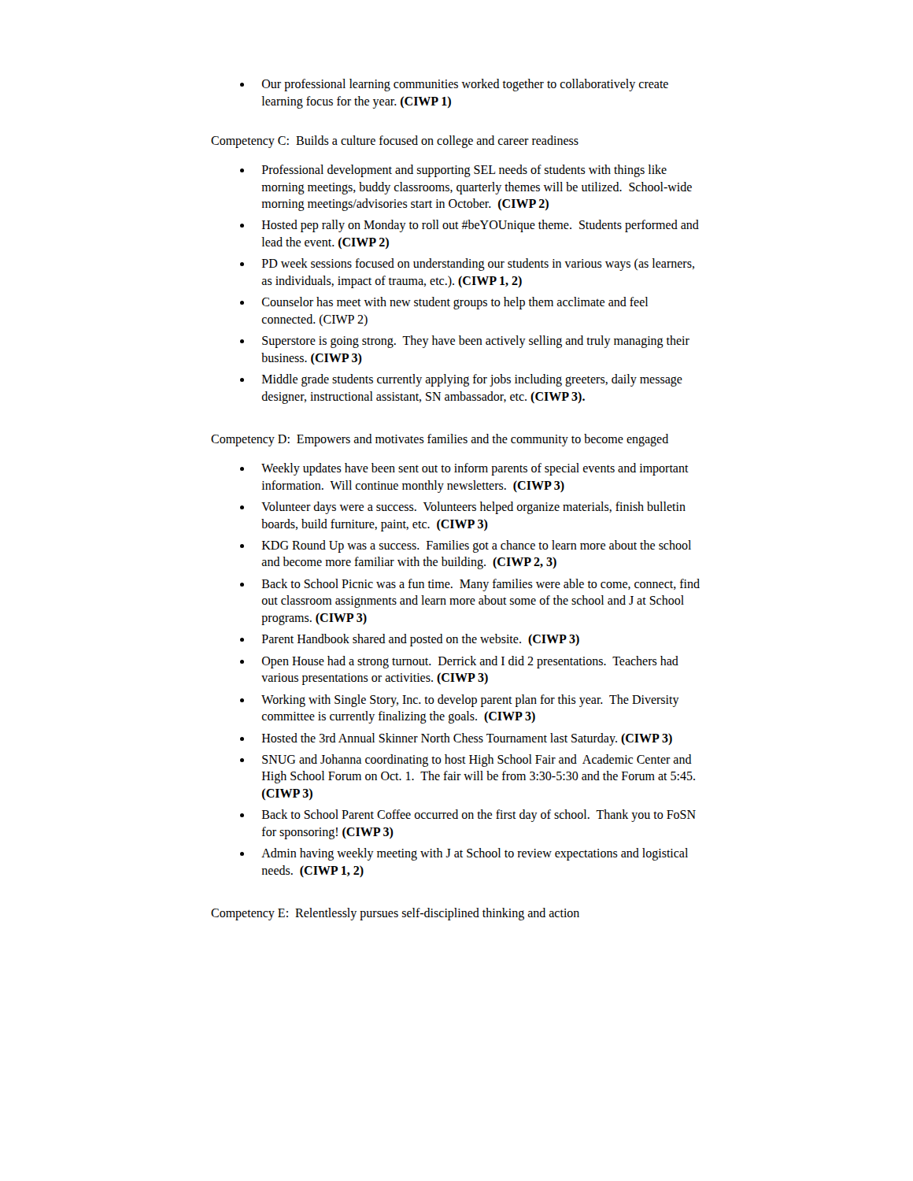Our professional learning communities worked together to collaboratively create learning focus for the year. (CIWP 1)
Competency C: Builds a culture focused on college and career readiness
Professional development and supporting SEL needs of students with things like morning meetings, buddy classrooms, quarterly themes will be utilized. School-wide morning meetings/advisories start in October. (CIWP 2)
Hosted pep rally on Monday to roll out #beYOUnique theme. Students performed and lead the event. (CIWP 2)
PD week sessions focused on understanding our students in various ways (as learners, as individuals, impact of trauma, etc.). (CIWP 1, 2)
Counselor has meet with new student groups to help them acclimate and feel connected. (CIWP 2)
Superstore is going strong. They have been actively selling and truly managing their business. (CIWP 3)
Middle grade students currently applying for jobs including greeters, daily message designer, instructional assistant, SN ambassador, etc. (CIWP 3).
Competency D: Empowers and motivates families and the community to become engaged
Weekly updates have been sent out to inform parents of special events and important information. Will continue monthly newsletters. (CIWP 3)
Volunteer days were a success. Volunteers helped organize materials, finish bulletin boards, build furniture, paint, etc. (CIWP 3)
KDG Round Up was a success. Families got a chance to learn more about the school and become more familiar with the building. (CIWP 2, 3)
Back to School Picnic was a fun time. Many families were able to come, connect, find out classroom assignments and learn more about some of the school and J at School programs. (CIWP 3)
Parent Handbook shared and posted on the website. (CIWP 3)
Open House had a strong turnout. Derrick and I did 2 presentations. Teachers had various presentations or activities. (CIWP 3)
Working with Single Story, Inc. to develop parent plan for this year. The Diversity committee is currently finalizing the goals. (CIWP 3)
Hosted the 3rd Annual Skinner North Chess Tournament last Saturday. (CIWP 3)
SNUG and Johanna coordinating to host High School Fair and Academic Center and High School Forum on Oct. 1. The fair will be from 3:30-5:30 and the Forum at 5:45. (CIWP 3)
Back to School Parent Coffee occurred on the first day of school. Thank you to FoSN for sponsoring! (CIWP 3)
Admin having weekly meeting with J at School to review expectations and logistical needs. (CIWP 1, 2)
Competency E: Relentlessly pursues self-disciplined thinking and action